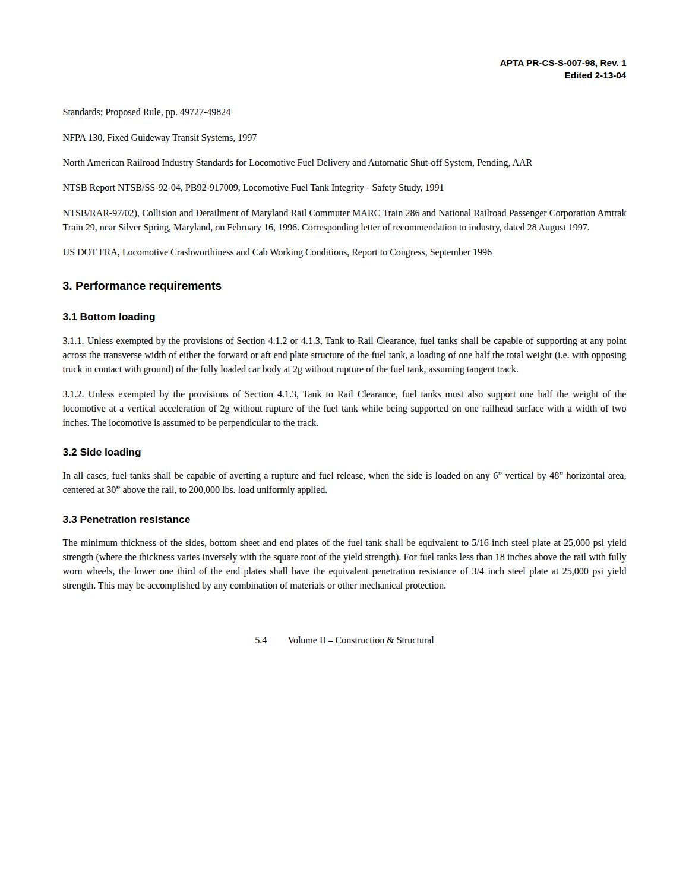APTA PR-CS-S-007-98, Rev. 1
Edited 2-13-04
Standards; Proposed Rule, pp. 49727-49824
NFPA 130, Fixed Guideway Transit Systems, 1997
North American Railroad Industry Standards for Locomotive Fuel Delivery and Automatic Shut-off System, Pending, AAR
NTSB Report NTSB/SS-92-04, PB92-917009, Locomotive Fuel Tank Integrity - Safety Study, 1991
NTSB/RAR-97/02), Collision and Derailment of Maryland Rail Commuter MARC Train 286 and National Railroad Passenger Corporation Amtrak Train 29, near Silver Spring, Maryland, on February 16, 1996. Corresponding letter of recommendation to industry, dated 28 August 1997.
US DOT FRA, Locomotive Crashworthiness and Cab Working Conditions, Report to Congress, September 1996
3. Performance requirements
3.1 Bottom loading
3.1.1. Unless exempted by the provisions of Section 4.1.2 or 4.1.3, Tank to Rail Clearance, fuel tanks shall be capable of supporting at any point across the transverse width of either the forward or aft end plate structure of the fuel tank, a loading of one half the total weight (i.e. with opposing truck in contact with ground) of the fully loaded car body at 2g without rupture of the fuel tank, assuming tangent track.
3.1.2. Unless exempted by the provisions of Section 4.1.3, Tank to Rail Clearance, fuel tanks must also support one half the weight of the locomotive at a vertical acceleration of 2g without rupture of the fuel tank while being supported on one railhead surface with a width of two inches. The locomotive is assumed to be perpendicular to the track.
3.2 Side loading
In all cases, fuel tanks shall be capable of averting a rupture and fuel release, when the side is loaded on any 6” vertical by 48” horizontal area, centered at 30” above the rail, to 200,000 lbs. load uniformly applied.
3.3 Penetration resistance
The minimum thickness of the sides, bottom sheet and end plates of the fuel tank shall be equivalent to 5/16 inch steel plate at 25,000 psi yield strength (where the thickness varies inversely with the square root of the yield strength). For fuel tanks less than 18 inches above the rail with fully worn wheels, the lower one third of the end plates shall have the equivalent penetration resistance of 3/4 inch steel plate at 25,000 psi yield strength. This may be accomplished by any combination of materials or other mechanical protection.
5.4 Volume II – Construction & Structural